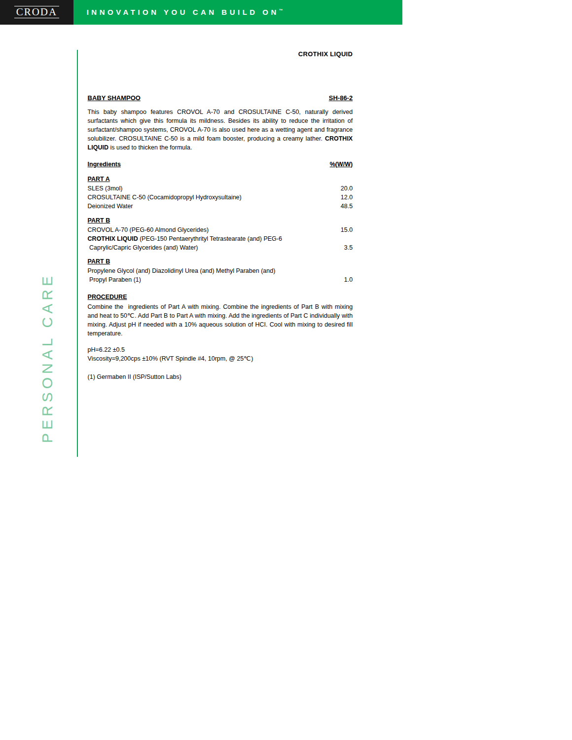CRODA
INNOVATION YOU CAN BUILD ON™
PERSONAL CARE
CROTHIX LIQUID
BABY SHAMPOO SH-86-2
This baby shampoo features CROVOL A-70 and CROSULTAINE C-50, naturally derived surfactants which give this formula its mildness. Besides its ability to reduce the irritation of surfactant/shampoo systems, CROVOL A-70 is also used here as a wetting agent and fragrance solubilizer. CROSULTAINE C-50 is a mild foam booster, producing a creamy lather. CROTHIX LIQUID is used to thicken the formula.
Ingredients %(W/W)
PART A
SLES (3mol) 20.0
CROSULTAINE C-50 (Cocamidopropyl Hydroxysultaine) 12.0
Deionized Water 48.5
PART B
CROVOL A-70 (PEG-60 Almond Glycerides) 15.0
CROTHIX LIQUID (PEG-150 Pentaerythrityl Tetrastearate (and) PEG-6
Caprylic/Capric Glycerides (and) Water) 3.5
PART B
Propylene Glycol (and) Diazolidinyl Urea (and) Methyl Paraben (and)
Propyl Paraben (1) 1.0
PROCEDURE
Combine the ingredients of Part A with mixing. Combine the ingredients of Part B with mixing and heat to 50℃. Add Part B to Part A with mixing. Add the ingredients of Part C individually with mixing. Adjust pH if needed with a 10% aqueous solution of HCI. Cool with mixing to desired fill temperature.
pH=6.22 ±0.5
Viscosity=9,200cps ±10% (RVT Spindle #4, 10rpm, @ 25℃)
(1) Germaben II (ISP/Sutton Labs)